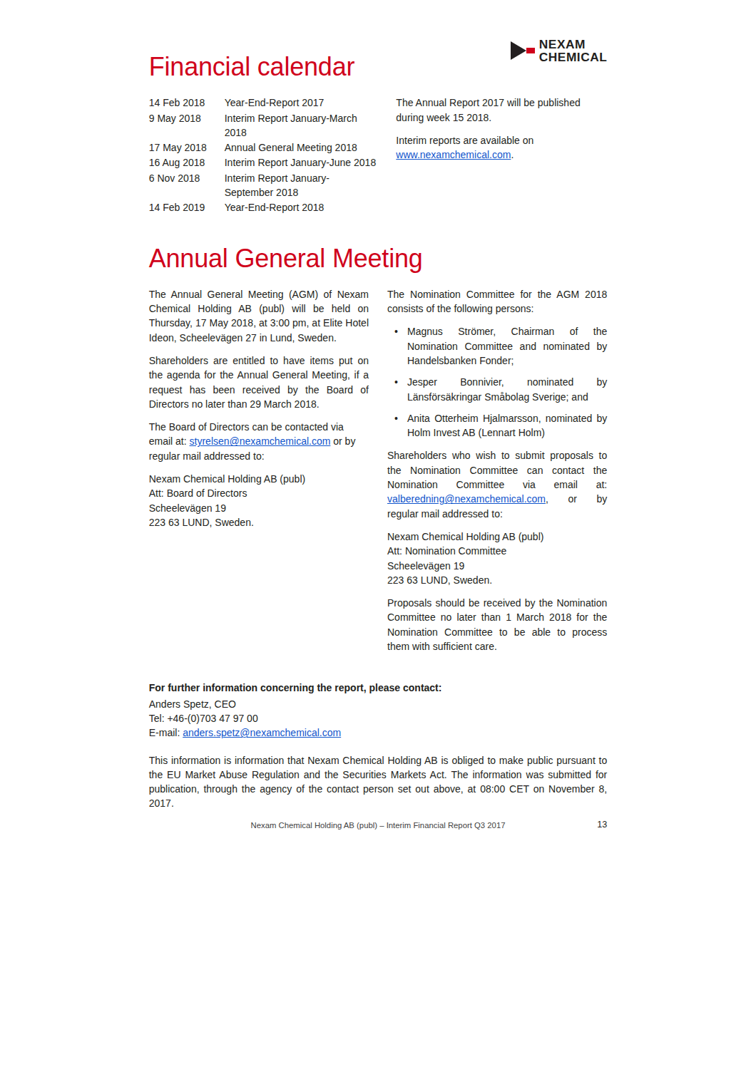Nexam
Chemical
Financial calendar
| 14 Feb 2018 | Year-End-Report 2017 |
| 9 May 2018 | Interim Report January-March 2018 |
| 17 May 2018 | Annual General Meeting 2018 |
| 16 Aug 2018 | Interim Report January-June 2018 |
| 6 Nov 2018 | Interim Report January-September 2018 |
| 14 Feb 2019 | Year-End-Report 2018 |
The Annual Report 2017 will be published during week 15 2018.
Interim reports are available on www.nexamchemical.com.
Annual General Meeting
The Annual General Meeting (AGM) of Nexam Chemical Holding AB (publ) will be held on Thursday, 17 May 2018, at 3:00 pm, at Elite Hotel Ideon, Scheelevägen 27 in Lund, Sweden.
Shareholders are entitled to have items put on the agenda for the Annual General Meeting, if a request has been received by the Board of Directors no later than 29 March 2018.
The Board of Directors can be contacted via email at: styrelsen@nexamchemical.com or by regular mail addressed to:
Nexam Chemical Holding AB (publ)
Att: Board of Directors
Scheelevägen 19
223 63 LUND, Sweden.
The Nomination Committee for the AGM 2018 consists of the following persons:
Magnus Strömer, Chairman of the Nomination Committee and nominated by Handelsbanken Fonder;
Jesper Bonnivier, nominated by Länsförsäkringar Småbolag Sverige; and
Anita Otterheim Hjalmarsson, nominated by Holm Invest AB (Lennart Holm)
Shareholders who wish to submit proposals to the Nomination Committee can contact the Nomination Committee via email at: valberedning@nexamchemical.com, or by regular mail addressed to:
Nexam Chemical Holding AB (publ)
Att: Nomination Committee
Scheelevägen 19
223 63 LUND, Sweden.
Proposals should be received by the Nomination Committee no later than 1 March 2018 for the Nomination Committee to be able to process them with sufficient care.
For further information concerning the report, please contact:
Anders Spetz, CEO
Tel: +46-(0)703 47 97 00
E-mail: anders.spetz@nexamchemical.com
This information is information that Nexam Chemical Holding AB is obliged to make public pursuant to the EU Market Abuse Regulation and the Securities Markets Act. The information was submitted for publication, through the agency of the contact person set out above, at 08:00 CET on November 8, 2017.
Nexam Chemical Holding AB (publ) – Interim Financial Report Q3 2017
13